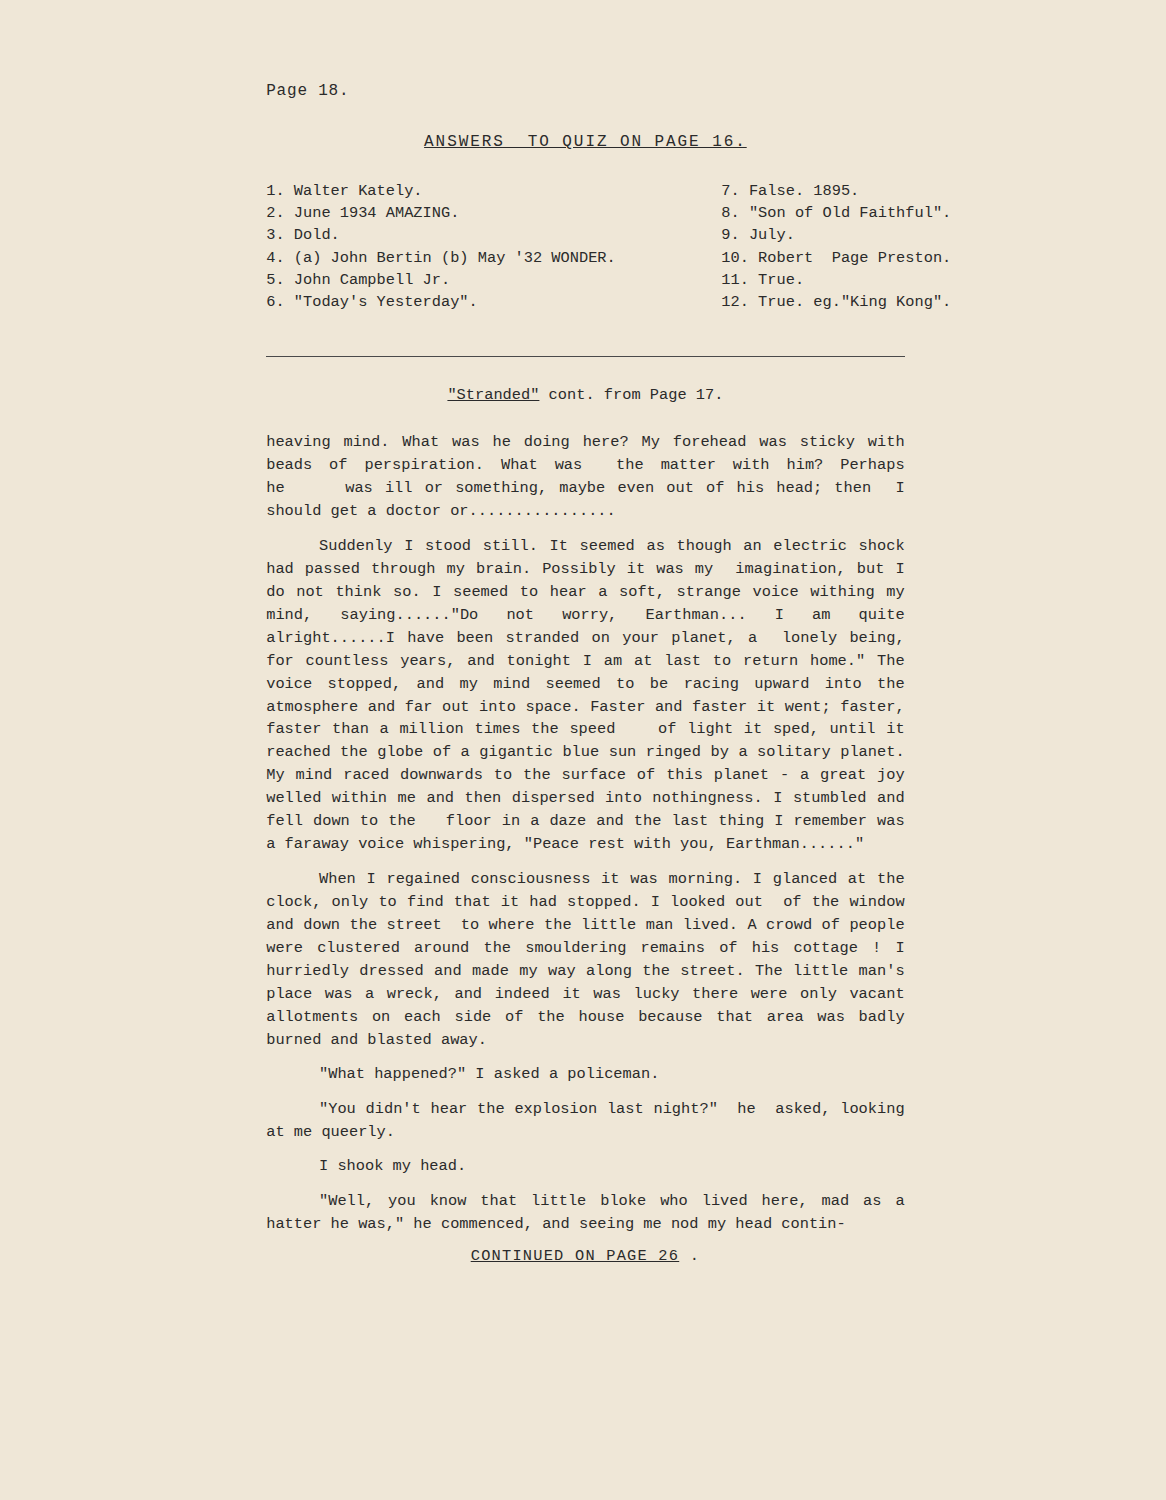Page 18.
ANSWERS TO QUIZ ON PAGE 16.
| 1. Walter Kately. | 7. False. 1895. |
| 2. June 1934 AMAZING. | 8. "Son of Old Faithful". |
| 3. Dold. | 9. July. |
| 4. (a) John Bertin (b) May '32 WONDER. | 10. Robert Page Preston. |
| 5. John Campbell Jr. | 11. True. |
| 6. "Today's Yesterday". | 12. True. eg."King Kong". |
"Stranded" cont. from Page 17.
heaving mind. What was he doing here? My forehead was sticky with beads of perspiration. What was the matter with him? Perhaps he was ill or something, maybe even out of his head; then I should get a doctor or................
Suddenly I stood still. It seemed as though an electric shock had passed through my brain. Possibly it was my imagination, but I do not think so. I seemed to hear a soft, strange voice withing my mind, saying......"Do not worry, Earthman... I am quite alright......I have been stranded on your planet, a lonely being, for countless years, and tonight I am at last to return home." The voice stopped, and my mind seemed to be racing upward into the atmosphere and far out into space. Faster and faster it went; faster, faster than a million times the speed of light it sped, until it reached the globe of a gigantic blue sun ringed by a solitary planet. My mind raced downwards to the surface of this planet - a great joy welled within me and then dispersed into nothingness. I stumbled and fell down to the floor in a daze and the last thing I remember was a faraway voice whispering, "Peace rest with you, Earthman......"
When I regained consciousness it was morning. I glanced at the clock, only to find that it had stopped. I looked out of the window and down the street to where the little man lived. A crowd of people were clustered around the smouldering remains of his cottage ! I hurriedly dressed and made my way along the street. The little man's place was a wreck, and indeed it was lucky there were only vacant allotments on each side of the house because that area was badly burned and blasted away.
"What happened?" I asked a policeman.
"You didn't hear the explosion last night?" he asked, looking at me queerly.
I shook my head.
"Well, you know that little bloke who lived here, mad as a hatter he was," he commenced, and seeing me nod my head contin-
CONTINUED ON PAGE 26 .